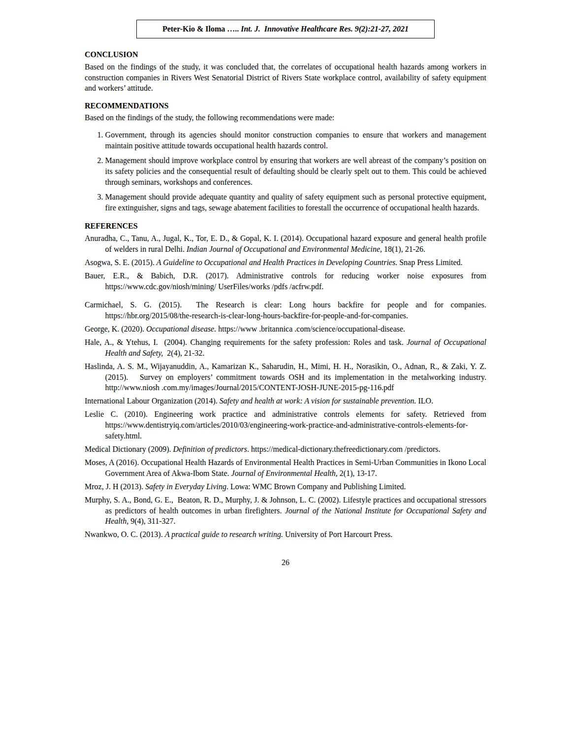Peter-Kio & Iloma ….. Int. J. Innovative Healthcare Res. 9(2):21-27, 2021
Conclusion
Based on the findings of the study, it was concluded that, the correlates of occupational health hazards among workers in construction companies in Rivers West Senatorial District of Rivers State workplace control, availability of safety equipment and workers’ attitude.
Recommendations
Based on the findings of the study, the following recommendations were made:
Government, through its agencies should monitor construction companies to ensure that workers and management maintain positive attitude towards occupational health hazards control.
Management should improve workplace control by ensuring that workers are well abreast of the company’s position on its safety policies and the consequential result of defaulting should be clearly spelt out to them. This could be achieved through seminars, workshops and conferences.
Management should provide adequate quantity and quality of safety equipment such as personal protective equipment, fire extinguisher, signs and tags, sewage abatement facilities to forestall the occurrence of occupational health hazards.
References
Anuradha, C., Tanu, A., Jugal, K., Tor, E. D., & Gopal, K. I. (2014). Occupational hazard exposure and general health profile of welders in rural Delhi. Indian Journal of Occupational and Environmental Medicine, 18(1), 21-26.
Asogwa, S. E. (2015). A Guideline to Occupational and Health Practices in Developing Countries. Snap Press Limited.
Bauer, E.R., & Babich, D.R. (2017). Administrative controls for reducing worker noise exposures from https://www.cdc.gov/niosh/mining/ UserFiles/works /pdfs /acfrw.pdf.
Carmichael, S. G. (2015). The Research is clear: Long hours backfire for people and for companies. https://hbr.org/2015/08/the-research-is-clear-long-hours-backfire-for-people-and-for-companies.
George, K. (2020). Occupational disease. https://www .britannica .com/science/occupational-disease.
Hale, A., & Ytehus, I. (2004). Changing requirements for the safety profession: Roles and task. Journal of Occupational Health and Safety, 2(4), 21-32.
Haslinda, A. S. M., Wijayanuddin, A., Kamarizan K., Saharudin, H., Mimi, H. H., Norasikin, O., Adnan, R., & Zaki, Y. Z. (2015). Survey on employers’ commitment towards OSH and its implementation in the metalworking industry. http://www.niosh .com.my/images/Journal/2015/CONTENT-JOSH-JUNE-2015-pg-116.pdf
International Labour Organization (2014). Safety and health at work: A vision for sustainable prevention. ILO.
Leslie C. (2010). Engineering work practice and administrative controls elements for safety. Retrieved from https://www.dentistryiq.com/articles/2010/03/engineering-work-practice-and-administrative-controls-elements-for-safety.html.
Medical Dictionary (2009). Definition of predictors. https://medical-dictionary.thefreedictionary.com /predictors.
Moses, A (2016). Occupational Health Hazards of Environmental Health Practices in Semi-Urban Communities in Ikono Local Government Area of Akwa-Ibom State. Journal of Environmental Health, 2(1), 13-17.
Mroz, J. H (2013). Safety in Everyday Living. Lowa: WMC Brown Company and Publishing Limited.
Murphy, S. A., Bond, G. E., Beaton, R. D., Murphy, J. & Johnson, L. C. (2002). Lifestyle practices and occupational stressors as predictors of health outcomes in urban firefighters. Journal of the National Institute for Occupational Safety and Health, 9(4), 311-327.
Nwankwo, O. C. (2013). A practical guide to research writing. University of Port Harcourt Press.
26